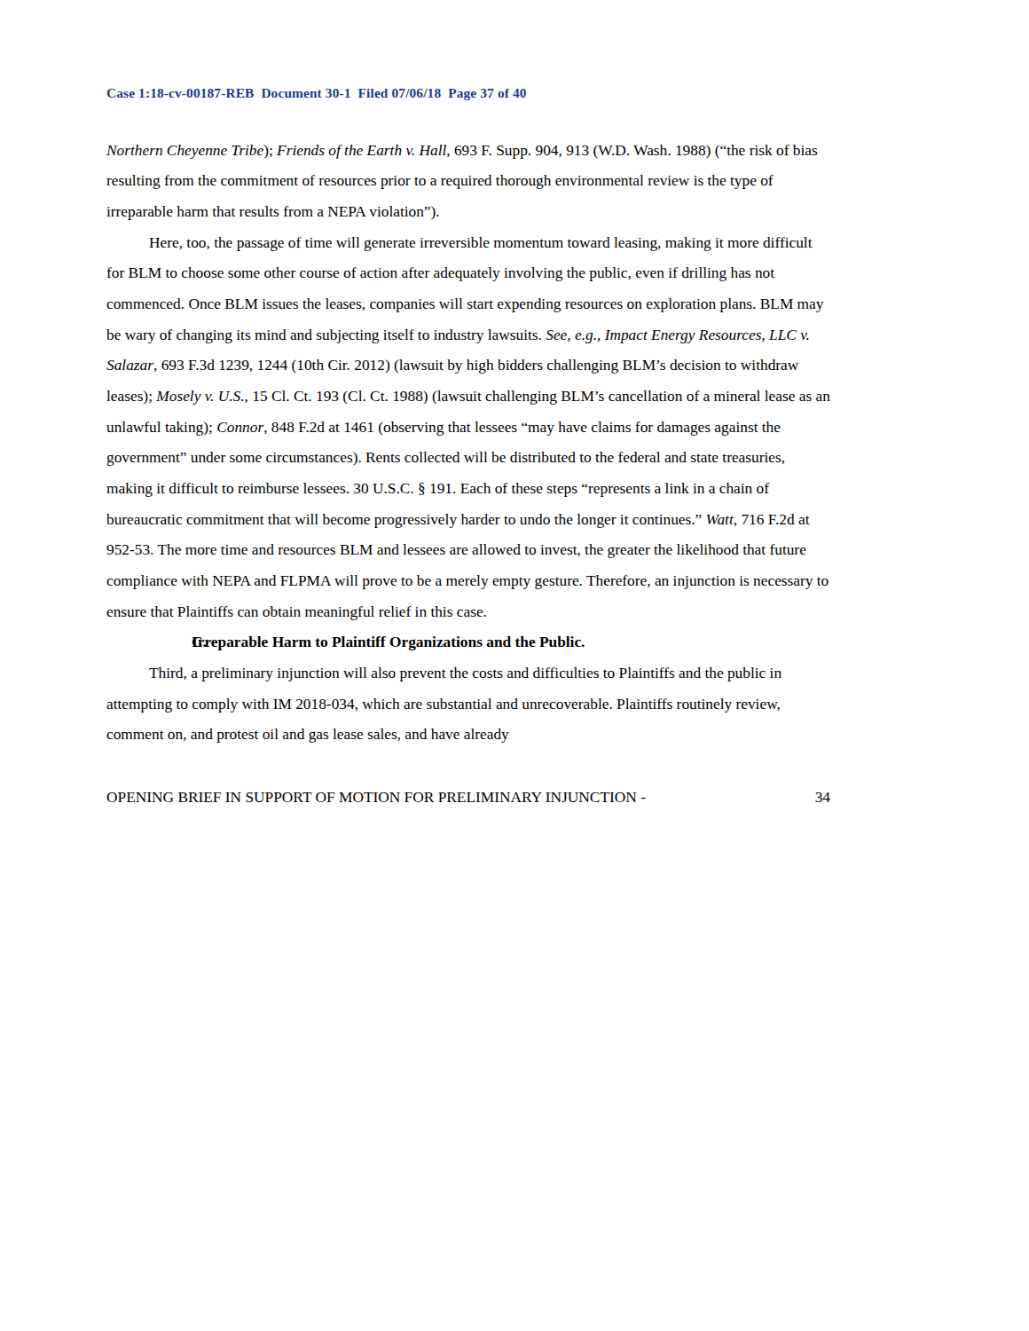Case 1:18-cv-00187-REB Document 30-1 Filed 07/06/18 Page 37 of 40
Northern Cheyenne Tribe); Friends of the Earth v. Hall, 693 F. Supp. 904, 913 (W.D. Wash. 1988) (“the risk of bias resulting from the commitment of resources prior to a required thorough environmental review is the type of irreparable harm that results from a NEPA violation”).
Here, too, the passage of time will generate irreversible momentum toward leasing, making it more difficult for BLM to choose some other course of action after adequately involving the public, even if drilling has not commenced. Once BLM issues the leases, companies will start expending resources on exploration plans. BLM may be wary of changing its mind and subjecting itself to industry lawsuits. See, e.g., Impact Energy Resources, LLC v. Salazar, 693 F.3d 1239, 1244 (10th Cir. 2012) (lawsuit by high bidders challenging BLM’s decision to withdraw leases); Mosely v. U.S., 15 Cl. Ct. 193 (Cl. Ct. 1988) (lawsuit challenging BLM’s cancellation of a mineral lease as an unlawful taking); Connor, 848 F.2d at 1461 (observing that lessees “may have claims for damages against the government” under some circumstances). Rents collected will be distributed to the federal and state treasuries, making it difficult to reimburse lessees. 30 U.S.C. § 191. Each of these steps “represents a link in a chain of bureaucratic commitment that will become progressively harder to undo the longer it continues.” Watt, 716 F.2d at 952-53. The more time and resources BLM and lessees are allowed to invest, the greater the likelihood that future compliance with NEPA and FLPMA will prove to be a merely empty gesture. Therefore, an injunction is necessary to ensure that Plaintiffs can obtain meaningful relief in this case.
C. Irreparable Harm to Plaintiff Organizations and the Public.
Third, a preliminary injunction will also prevent the costs and difficulties to Plaintiffs and the public in attempting to comply with IM 2018-034, which are substantial and unrecoverable. Plaintiffs routinely review, comment on, and protest oil and gas lease sales, and have already
Opening Brief in Support of Motion for Preliminary Injunction - 34